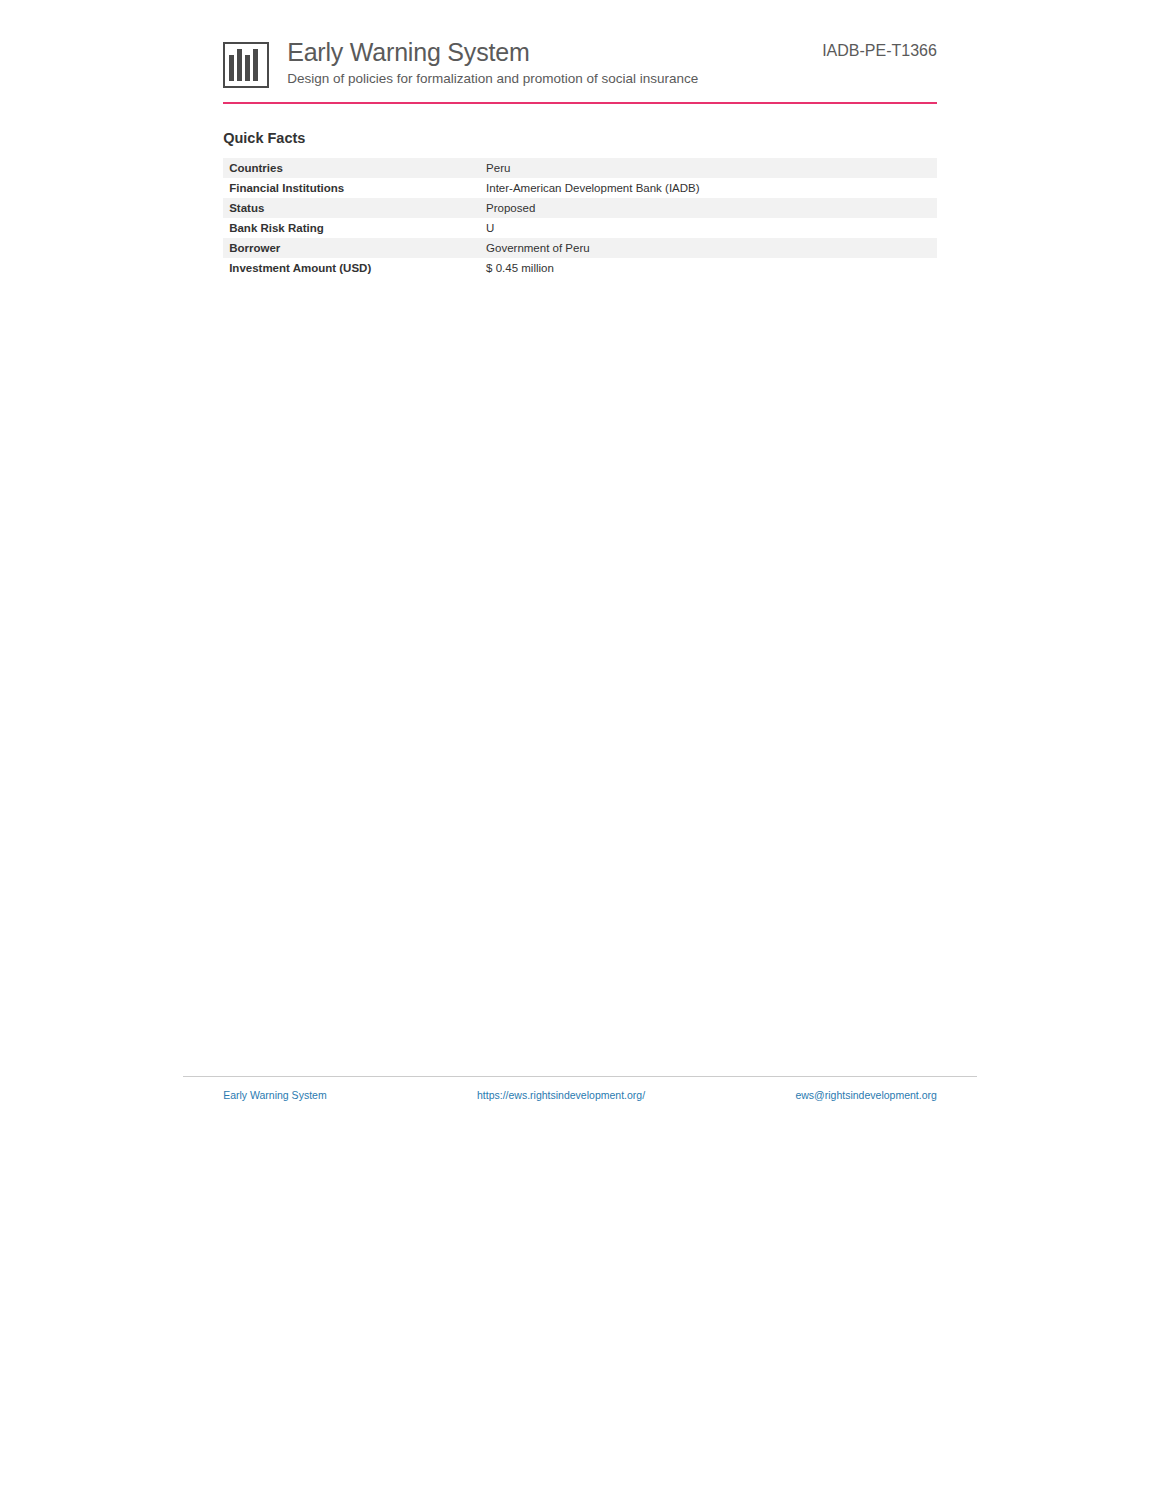Early Warning System
Design of policies for formalization and promotion of social insurance
IADB-PE-T1366
Quick Facts
| Countries | Peru |
| Financial Institutions | Inter-American Development Bank (IADB) |
| Status | Proposed |
| Bank Risk Rating | U |
| Borrower | Government of Peru |
| Investment Amount (USD) | $ 0.45 million |
Early Warning System
https://ews.rightsindevelopment.org/
ews@rightsindevelopment.org